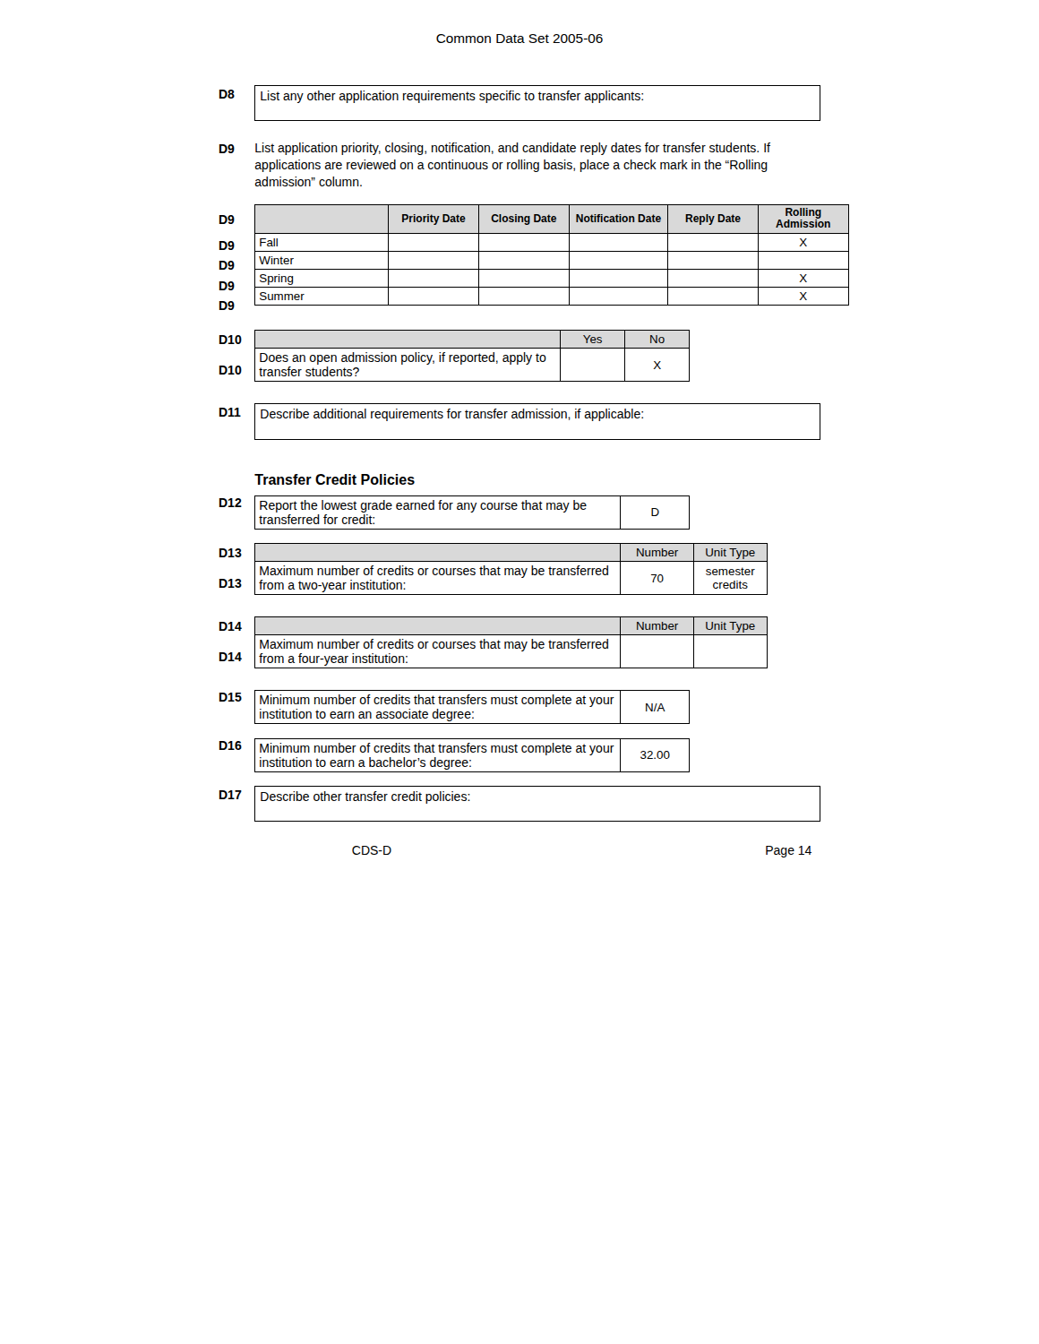Common Data Set 2005-06
D8
List any other application requirements specific to transfer applicants:
D9
List application priority, closing, notification, and candidate reply dates for transfer students. If applications are reviewed on a continuous or rolling basis, place a check mark in the “Rolling admission” column.
D9
D9
D9
D9
D9
| | Priority Date | Closing Date | Notification Date | Reply Date | Rolling Admission |
| --- | --- | --- | --- | --- | --- |
| Fall | | | | | X |
| Winter | | | | | |
| Spring | | | | | X |
| Summer | | | | | X |
D10
D10
| | Yes | No |
| Does an open admission policy, if reported, apply to transfer students? | | X |
D11
Describe additional requirements for transfer admission, if applicable:
Transfer Credit Policies
D12
| Report the lowest grade earned for any course that may be transferred for credit: | D |
D13
D13
| | Number | Unit Type |
| Maximum number of credits or courses that may be transferred from a two-year institution: | 70 | semester credits |
D14
D14
| | Number | Unit Type |
| Maximum number of credits or courses that may be transferred from a four-year institution: | | |
D15
| Minimum number of credits that transfers must complete at your institution to earn an associate degree: | N/A |
D16
| Minimum number of credits that transfers must complete at your institution to earn a bachelor’s degree: | 32.00 |
D17
Describe other transfer credit policies:
CDS-D
Page 14